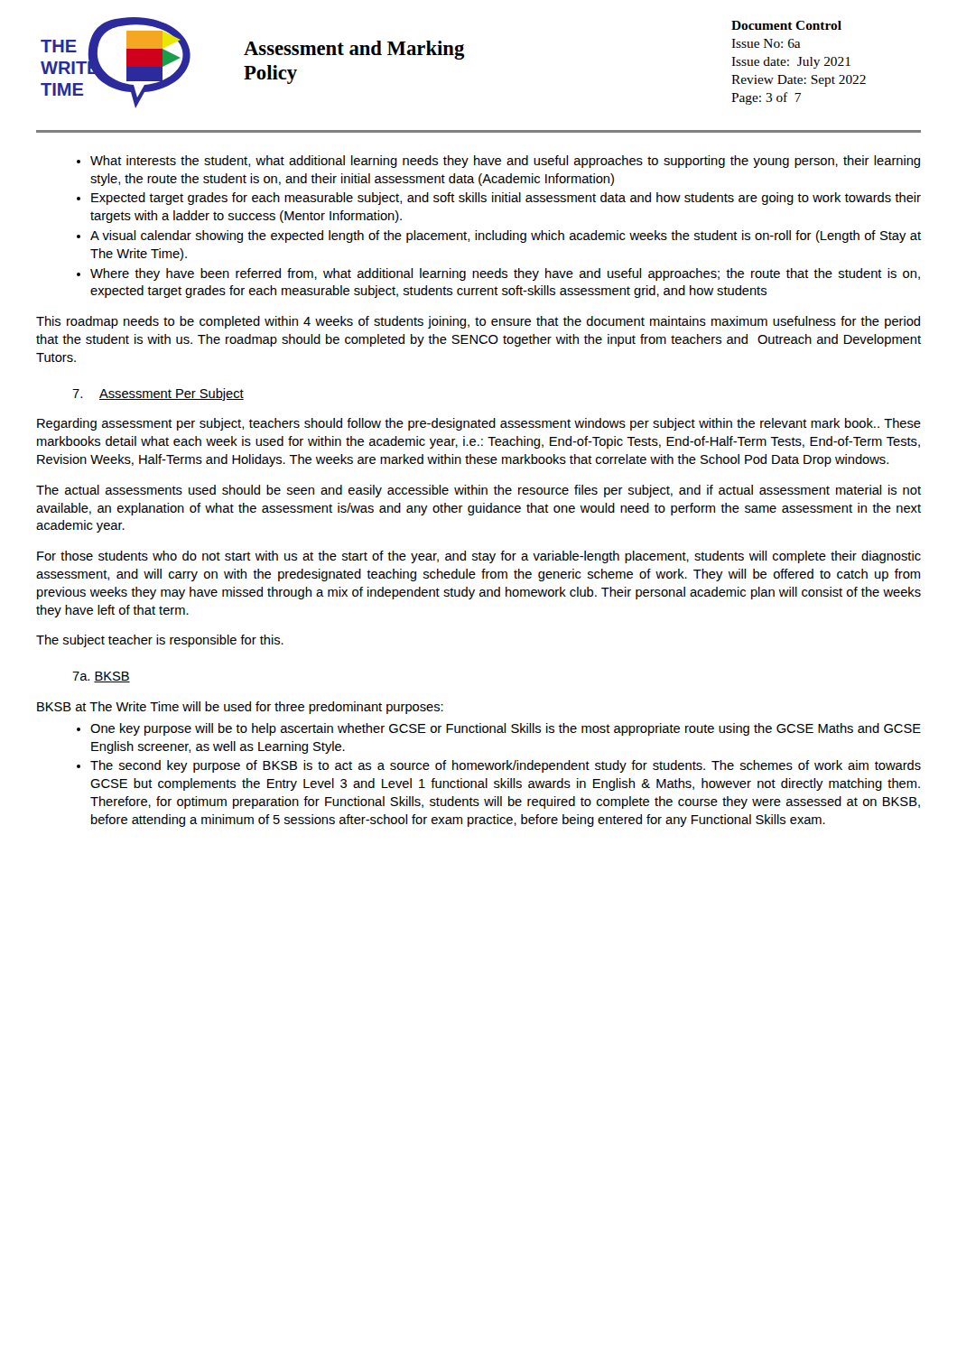THE WRITE TIME
Assessment and Marking
Policy
Document Control
Issue No: 6a
Issue date: July 2021
Review Date: Sept 2022
Page: 3 of 7
What interests the student, what additional learning needs they have and useful approaches to supporting the young person, their learning style, the route the student is on, and their initial assessment data (Academic Information)
Expected target grades for each measurable subject, and soft skills initial assessment data and how students are going to work towards their targets with a ladder to success (Mentor Information).
A visual calendar showing the expected length of the placement, including which academic weeks the student is on-roll for (Length of Stay at The Write Time).
Where they have been referred from, what additional learning needs they have and useful approaches; the route that the student is on, expected target grades for each measurable subject, students current soft-skills assessment grid, and how students
This roadmap needs to be completed within 4 weeks of students joining, to ensure that the document maintains maximum usefulness for the period that the student is with us. The roadmap should be completed by the SENCO together with the input from teachers and Outreach and Development Tutors.
7. Assessment Per Subject
Regarding assessment per subject, teachers should follow the pre-designated assessment windows per subject within the relevant mark book.. These markbooks detail what each week is used for within the academic year, i.e.: Teaching, End-of-Topic Tests, End-of-Half-Term Tests, End-of-Term Tests, Revision Weeks, Half-Terms and Holidays. The weeks are marked within these markbooks that correlate with the School Pod Data Drop windows.
The actual assessments used should be seen and easily accessible within the resource files per subject, and if actual assessment material is not available, an explanation of what the assessment is/was and any other guidance that one would need to perform the same assessment in the next academic year.
For those students who do not start with us at the start of the year, and stay for a variable-length placement, students will complete their diagnostic assessment, and will carry on with the predesignated teaching schedule from the generic scheme of work. They will be offered to catch up from previous weeks they may have missed through a mix of independent study and homework club. Their personal academic plan will consist of the weeks they have left of that term.
The subject teacher is responsible for this.
7a. BKSB
BKSB at The Write Time will be used for three predominant purposes:
One key purpose will be to help ascertain whether GCSE or Functional Skills is the most appropriate route using the GCSE Maths and GCSE English screener, as well as Learning Style.
The second key purpose of BKSB is to act as a source of homework/independent study for students. The schemes of work aim towards GCSE but complements the Entry Level 3 and Level 1 functional skills awards in English & Maths, however not directly matching them. Therefore, for optimum preparation for Functional Skills, students will be required to complete the course they were assessed at on BKSB, before attending a minimum of 5 sessions after-school for exam practice, before being entered for any Functional Skills exam.